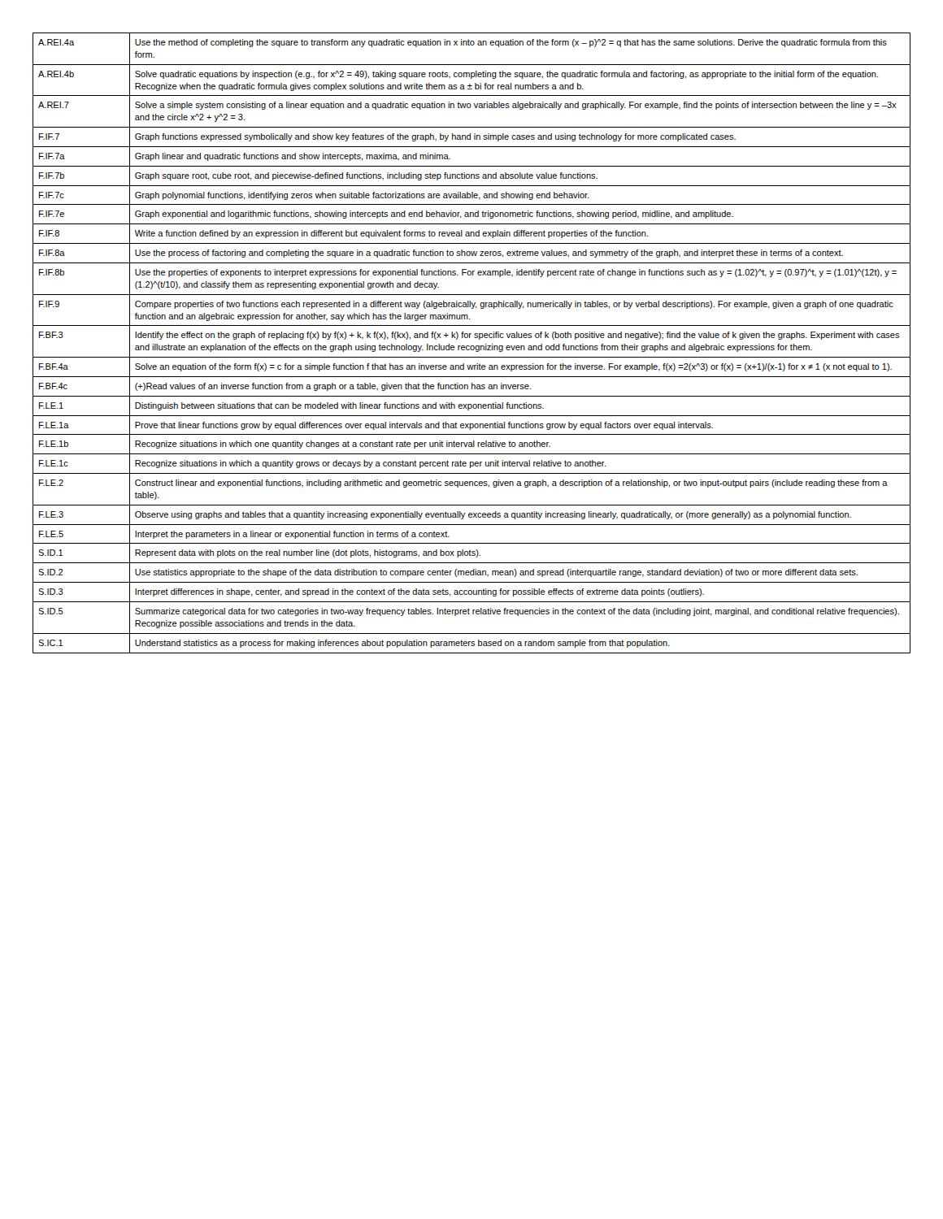| A.REI.4a | Use the method of completing the square to transform any quadratic equation in x into an equation of the form (x – p)^2 = q that has the same solutions. Derive the quadratic formula from this form. |
| A.REI.4b | Solve quadratic equations by inspection (e.g., for x^2 = 49), taking square roots, completing the square, the quadratic formula and factoring, as appropriate to the initial form of the equation. Recognize when the quadratic formula gives complex solutions and write them as a ± bi for real numbers a and b. |
| A.REI.7 | Solve a simple system consisting of a linear equation and a quadratic equation in two variables algebraically and graphically. For example, find the points of intersection between the line y = –3x and the circle x^2 + y^2 = 3. |
| F.IF.7 | Graph functions expressed symbolically and show key features of the graph, by hand in simple cases and using technology for more complicated cases. |
| F.IF.7a | Graph linear and quadratic functions and show intercepts, maxima, and minima. |
| F.IF.7b | Graph square root, cube root, and piecewise-defined functions, including step functions and absolute value functions. |
| F.IF.7c | Graph polynomial functions, identifying zeros when suitable factorizations are available, and showing end behavior. |
| F.IF.7e | Graph exponential and logarithmic functions, showing intercepts and end behavior, and trigonometric functions, showing period, midline, and amplitude. |
| F.IF.8 | Write a function defined by an expression in different but equivalent forms to reveal and explain different properties of the function. |
| F.IF.8a | Use the process of factoring and completing the square in a quadratic function to show zeros, extreme values, and symmetry of the graph, and interpret these in terms of a context. |
| F.IF.8b | Use the properties of exponents to interpret expressions for exponential functions. For example, identify percent rate of change in functions such as y = (1.02)^t, y = (0.97)^t, y = (1.01)^(12t), y = (1.2)^(t/10), and classify them as representing exponential growth and decay. |
| F.IF.9 | Compare properties of two functions each represented in a different way (algebraically, graphically, numerically in tables, or by verbal descriptions). For example, given a graph of one quadratic function and an algebraic expression for another, say which has the larger maximum. |
| F.BF.3 | Identify the effect on the graph of replacing f(x) by f(x) + k, k f(x), f(kx), and f(x + k) for specific values of k (both positive and negative); find the value of k given the graphs. Experiment with cases and illustrate an explanation of the effects on the graph using technology. Include recognizing even and odd functions from their graphs and algebraic expressions for them. |
| F.BF.4a | Solve an equation of the form f(x) = c for a simple function f that has an inverse and write an expression for the inverse. For example, f(x) =2(x^3) or f(x) = (x+1)/(x-1) for x ≠ 1 (x not equal to 1). |
| F.BF.4c | (+)Read values of an inverse function from a graph or a table, given that the function has an inverse. |
| F.LE.1 | Distinguish between situations that can be modeled with linear functions and with exponential functions. |
| F.LE.1a | Prove that linear functions grow by equal differences over equal intervals and that exponential functions grow by equal factors over equal intervals. |
| F.LE.1b | Recognize situations in which one quantity changes at a constant rate per unit interval relative to another. |
| F.LE.1c | Recognize situations in which a quantity grows or decays by a constant percent rate per unit interval relative to another. |
| F.LE.2 | Construct linear and exponential functions, including arithmetic and geometric sequences, given a graph, a description of a relationship, or two input-output pairs (include reading these from a table). |
| F.LE.3 | Observe using graphs and tables that a quantity increasing exponentially eventually exceeds a quantity increasing linearly, quadratically, or (more generally) as a polynomial function. |
| F.LE.5 | Interpret the parameters in a linear or exponential function in terms of a context. |
| S.ID.1 | Represent data with plots on the real number line (dot plots, histograms, and box plots). |
| S.ID.2 | Use statistics appropriate to the shape of the data distribution to compare center (median, mean) and spread (interquartile range, standard deviation) of two or more different data sets. |
| S.ID.3 | Interpret differences in shape, center, and spread in the context of the data sets, accounting for possible effects of extreme data points (outliers). |
| S.ID.5 | Summarize categorical data for two categories in two-way frequency tables. Interpret relative frequencies in the context of the data (including joint, marginal, and conditional relative frequencies). Recognize possible associations and trends in the data. |
| S.IC.1 | Understand statistics as a process for making inferences about population parameters based on a random sample from that population. |